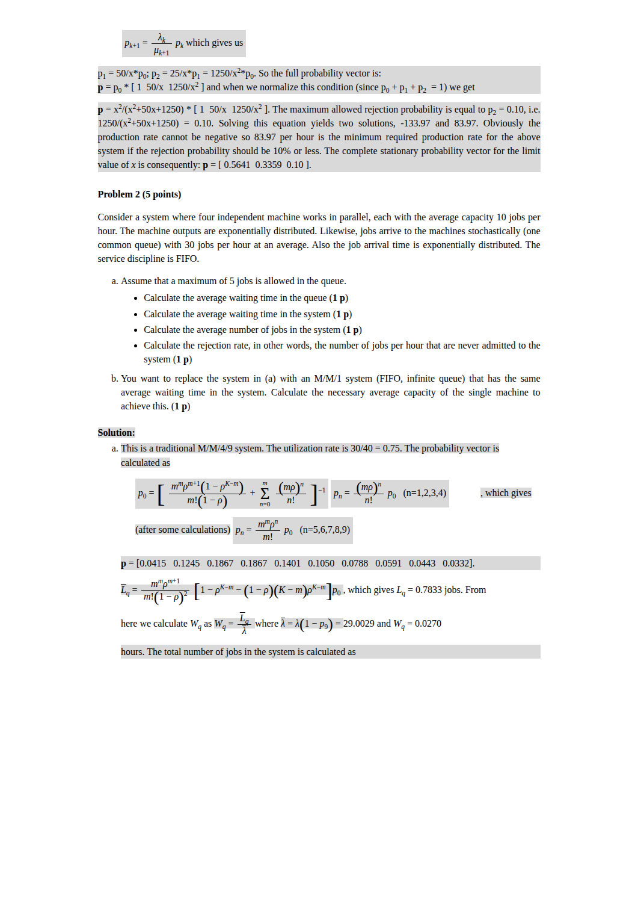pk+1 = λk μk+1 pk which gives us
p1 = 50/x*p0; p2 = 25/x*p1 = 1250/x2*p0. So the full probability vector is:
p = p0 * [ 1 50/x 1250/x2 ] and when we normalize this condition (since p0 + p1 + p2 = 1) we get
p = x2/(x2+50x+1250) * [ 1 50/x 1250/x2 ]. The maximum allowed rejection probability is equal to p2 = 0.10, i.e. 1250/(x2+50x+1250) = 0.10. Solving this equation yields two solutions, -133.97 and 83.97. Obviously the production rate cannot be negative so 83.97 per hour is the minimum required production rate for the above system if the rejection probability should be 10% or less. The complete stationary probability vector for the limit value of x is consequently: p = [ 0.5641 0.3359 0.10 ].
Problem 2 (5 points)
Consider a system where four independent machine works in parallel, each with the average capacity 10 jobs per hour. The machine outputs are exponentially distributed. Likewise, jobs arrive to the machines stochastically (one common queue) with 30 jobs per hour at an average. Also the job arrival time is exponentially distributed. The service discipline is FIFO.
Assume that a maximum of 5 jobs is allowed in the queue.
Calculate the average waiting time in the queue (1 p)
Calculate the average waiting time in the system (1 p)
Calculate the average number of jobs in the system (1 p)
Calculate the rejection rate, in other words, the number of jobs per hour that are never admitted to the system (1 p)
You want to replace the system in (a) with an M/M/1 system (FIFO, infinite queue) that has the same average waiting time in the system. Calculate the necessary average capacity of the single machine to achieve this. (1 p)
Solution:
This is a traditional M/M/4/9 system. The utilization rate is 30/40 = 0.75. The probability vector is calculated as
p0 = [ mmρm+1(1 − ρK−m) m!(1 − ρ) + m Σ n=0 (mρ)n n! ]−1
pn = (mρ)n n! p0 (n=1,2,3,4)
, which gives (after some calculations)
pn = mmρn m! p0 (n=5,6,7,8,9)
p = [0.0415 0.1245 0.1867 0.1867 0.1401 0.1050 0.0788 0.0591 0.0443 0.0332].
Lq = mmρm+1 m!(1 − ρ)2 [1 − ρK−m − (1 − ρ)(K − m) ρK−m] p0 , which gives Lq = 0.7833 jobs. From
here we calculate Wq as Wq = Lq λ where λ = λ(1 − p9) = 29.0029 and Wq = 0.0270
hours. The total number of jobs in the system is calculated as